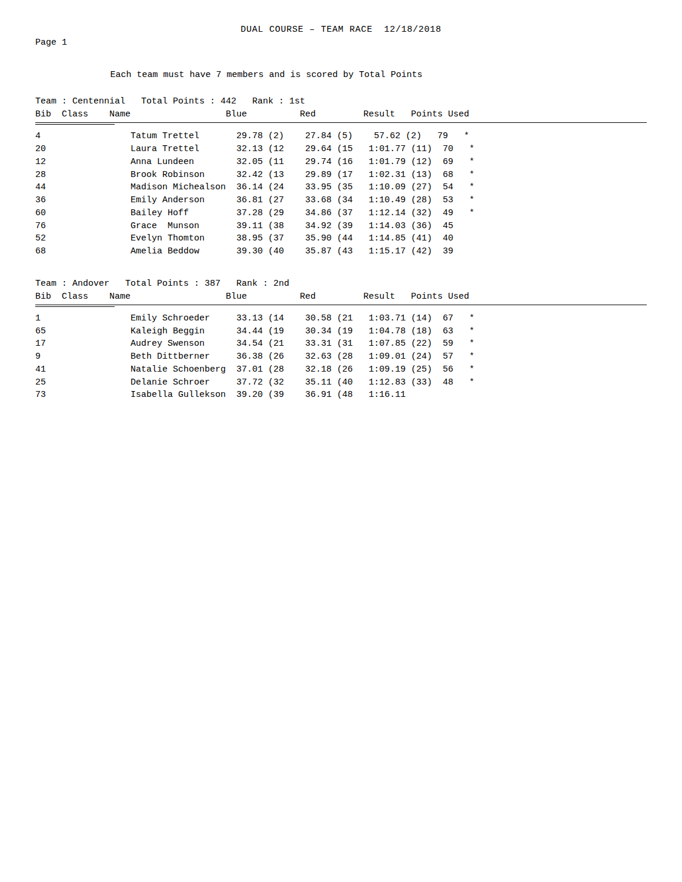DUAL COURSE – TEAM RACE 12/18/2018
Page 1
Each team must have 7 members and is scored by Total Points
Team : Centennial Total Points : 442 Rank : 1st
Bib Class Name Blue Red Result Points Used
4                 Tatum Trettel       29.78 (2)    27.84 (5)    57.62 (2)   79   *
20                Laura Trettel       32.13 (12    29.64 (15   1:01.77 (11)  70   *
12                Anna Lundeen        32.05 (11    29.74 (16   1:01.79 (12)  69   *
28                Brook Robinson      32.42 (13    29.89 (17   1:02.31 (13)  68   *
44                Madison Michealson  36.14 (24    33.95 (35   1:10.09 (27)  54   *
36                Emily Anderson      36.81 (27    33.68 (34   1:10.49 (28)  53   *
60                Bailey Hoff         37.28 (29    34.86 (37   1:12.14 (32)  49   *
76                Grace  Munson       39.11 (38    34.92 (39   1:14.03 (36)  45
52                Evelyn Thomton      38.95 (37    35.90 (44   1:14.85 (41)  40
68                Amelia Beddow       39.30 (40    35.87 (43   1:15.17 (42)  39
Team : Andover Total Points : 387 Rank : 2nd
Bib Class Name Blue Red Result Points Used
1                 Emily Schroeder     33.13 (14    30.58 (21   1:03.71 (14)  67   *
65                Kaleigh Beggin      34.44 (19    30.34 (19   1:04.78 (18)  63   *
17                Audrey Swenson      34.54 (21    33.31 (31   1:07.85 (22)  59   *
9                 Beth Dittberner     36.38 (26    32.63 (28   1:09.01 (24)  57   *
41                Natalie Schoenberg  37.01 (28    32.18 (26   1:09.19 (25)  56   *
25                Delanie Schroer     37.72 (32    35.11 (40   1:12.83 (33)  48   *
73                Isabella Gullekson  39.20 (39    36.91 (48   1:16.11